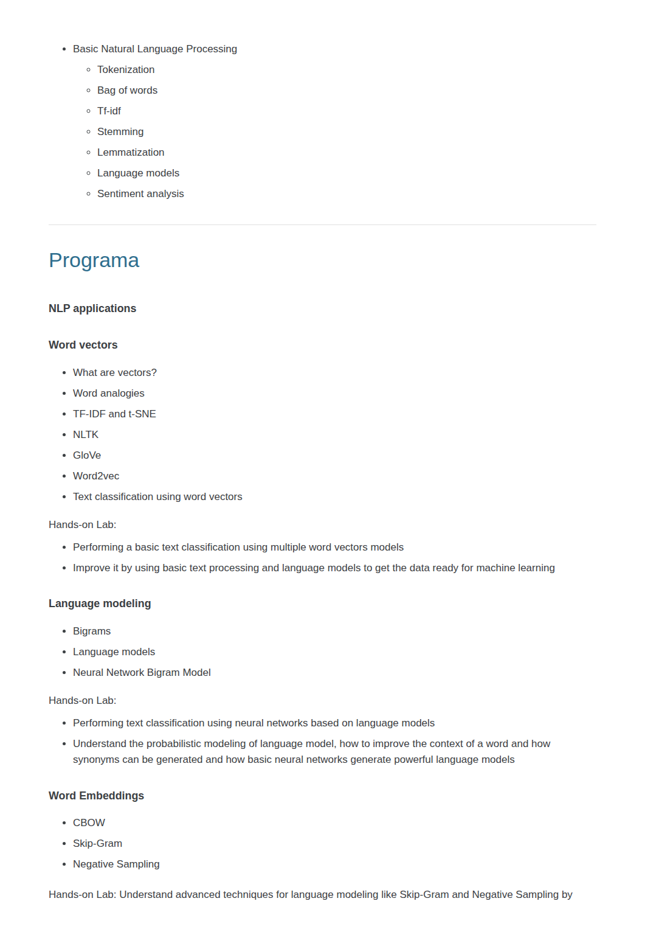Basic Natural Language Processing
Tokenization
Bag of words
Tf-idf
Stemming
Lemmatization
Language models
Sentiment analysis
Programa
NLP applications
Word vectors
What are vectors?
Word analogies
TF-IDF and t-SNE
NLTK
GloVe
Word2vec
Text classification using word vectors
Hands-on Lab:
Performing a basic text classification using multiple word vectors models
Improve it by using basic text processing and language models to get the data ready for machine learning
Language modeling
Bigrams
Language models
Neural Network Bigram Model
Hands-on Lab:
Performing text classification using neural networks based on language models
Understand the probabilistic modeling of language model, how to improve the context of a word and how synonyms can be generated and how basic neural networks generate powerful language models
Word Embeddings
CBOW
Skip-Gram
Negative Sampling
Hands-on Lab: Understand advanced techniques for language modeling like Skip-Gram and Negative Sampling by